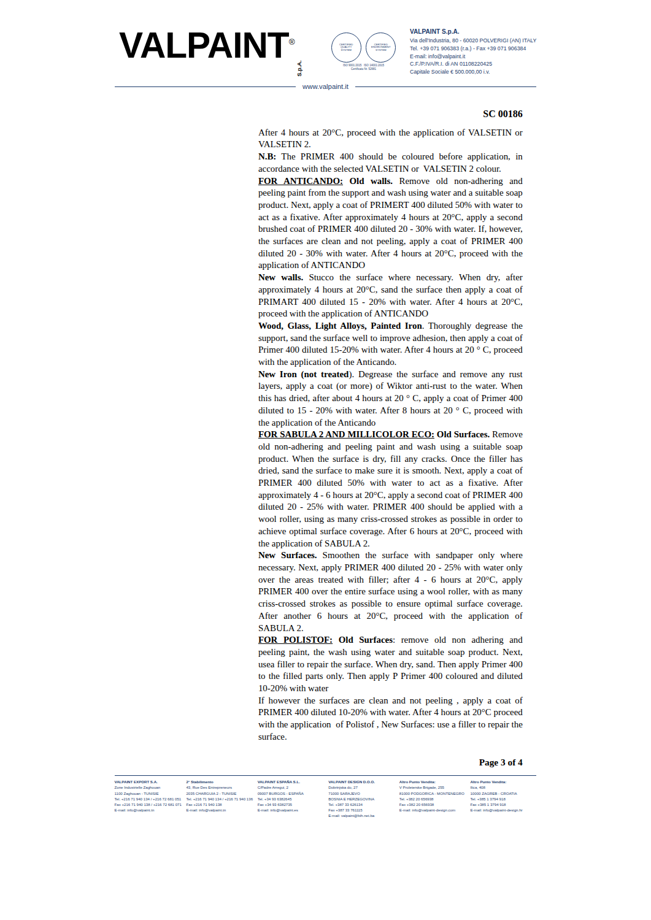VALPAINT®S.p.A.
CERTIFIED
QUALITY
SYSTEM
CERTIFIED
ENVIRONMENT
SYSTEM
ISO 9001:2015 ISO 14001:2015
Certificato Nr. 52681
VALPAINT S.p.A.
Via dell'Industria, 80 - 60020 POLVERIGI (AN) ITALY
Tel. +39 071 906383 (r.a.) - Fax +39 071 906384
E-mail: info@valpaint.it
C.F./P.IVA/R.I. di AN 01108220425
Capitale Sociale € 500.000,00 i.v.
www.valpaint.it
SC 00186
After 4 hours at 20°C, proceed with the application of VALSETIN or VALSETIN 2.
N.B: The PRIMER 400 should be coloured before application, in accordance with the selected VALSETIN or VALSETIN 2 colour.
FOR ANTICANDO: Old walls. Remove old non-adhering and peeling paint from the support and wash using water and a suitable soap product. Next, apply a coat of PRIMERT 400 diluted 50% with water to act as a fixative. After approximately 4 hours at 20°C, apply a second brushed coat of PRIMER 400 diluted 20 - 30% with water. If, however, the surfaces are clean and not peeling, apply a coat of PRIMER 400 diluted 20 - 30% with water. After 4 hours at 20°C, proceed with the application of ANTICANDO
New walls. Stucco the surface where necessary. When dry, after approximately 4 hours at 20°C, sand the surface then apply a coat of PRIMART 400 diluted 15 - 20% with water. After 4 hours at 20°C, proceed with the application of ANTICANDO
Wood, Glass, Light Alloys, Painted Iron. Thoroughly degrease the support, sand the surface well to improve adhesion, then apply a coat of Primer 400 diluted 15-20% with water. After 4 hours at 20 ° C, proceed with the application of the Anticando.
New Iron (not treated). Degrease the surface and remove any rust layers, apply a coat (or more) of Wiktor anti-rust to the water. When this has dried, after about 4 hours at 20 ° C, apply a coat of Primer 400 diluted to 15 - 20% with water. After 8 hours at 20 ° C, proceed with the application of the Anticando
FOR SABULA 2 AND MILLICOLOR ECO: Old Surfaces. Remove old non-adhering and peeling paint and wash using a suitable soap product. When the surface is dry, fill any cracks. Once the filler has dried, sand the surface to make sure it is smooth. Next, apply a coat of PRIMER 400 diluted 50% with water to act as a fixative. After approximately 4 - 6 hours at 20°C, apply a second coat of PRIMER 400 diluted 20 - 25% with water. PRIMER 400 should be applied with a wool roller, using as many criss-crossed strokes as possible in order to achieve optimal surface coverage. After 6 hours at 20°C, proceed with the application of SABULA 2.
New Surfaces. Smoothen the surface with sandpaper only where necessary. Next, apply PRIMER 400 diluted 20 - 25% with water only over the areas treated with filler; after 4 - 6 hours at 20°C, apply PRIMER 400 over the entire surface using a wool roller, with as many criss-crossed strokes as possible to ensure optimal surface coverage. After another 6 hours at 20°C, proceed with the application of SABULA 2.
FOR POLISTOF: Old Surfaces: remove old non adhering and peeling paint, the wash using water and suitable soap product. Next, usea filler to repair the surface. When dry, sand. Then apply Primer 400 to the filled parts only. Then apply P Primer 400 coloured and diluted 10-20% with water
If however the surfaces are clean and not peeling , apply a coat of PRIMER 400 diluted 10-20% with water. After 4 hours at 20°C proceed with the application of Polistof , New Surfaces: use a filler to repair the surface.
Page 3 of 4
VALPAINT EXPORT S.A.
Zone Industrielle Zaghouan
1100 Zaghouan - TUNISIE
Tel. +216 71 940 134 / +216 72 681 051
Fax +216 71 940 138 / +216 72 681 071
E-mail: info@valpaint.tn
2° Stabilimento
43, Rue Des Entrepreneurs
2035 CHARGUIA 2 - TUNISIE
Tel. +216 71 940 134 / +216 71 940 136
Fax +216 71 940 138
E-mail: info@valpaint.tn
VALPAINT ESPAÑA S.L.
C/Padre Arregui, 2
09007 BURGOS - ESPAÑA
Tel. +34 93 6382645
Fax +34 93 6382735
E-mail: info@valpaint.es
VALPAINT DESIGN D.O.O.
Dobrinjska do, 27
71000 SARAJEVO
BOSNIA E HERZEGOVINA
Tel. +387 33 626134
Fax +387 33 761115
E-mail: valpaint@bih.net.ba
Altro Punto Vendita:
V Proleterske Brigade, 255
81000 PODGORICA - MONTENEGRO
Tel. +382 20 656938
Fax +382 20 656938
E-mail: info@valpaint-design.com
Altro Punto Vendita:
Ilica, 408
10000 ZAGREB - CROATIA
Tel. +385 1 3794 918
Fax +385 1 3794 918
E-mail: info@valpaint-design.hr